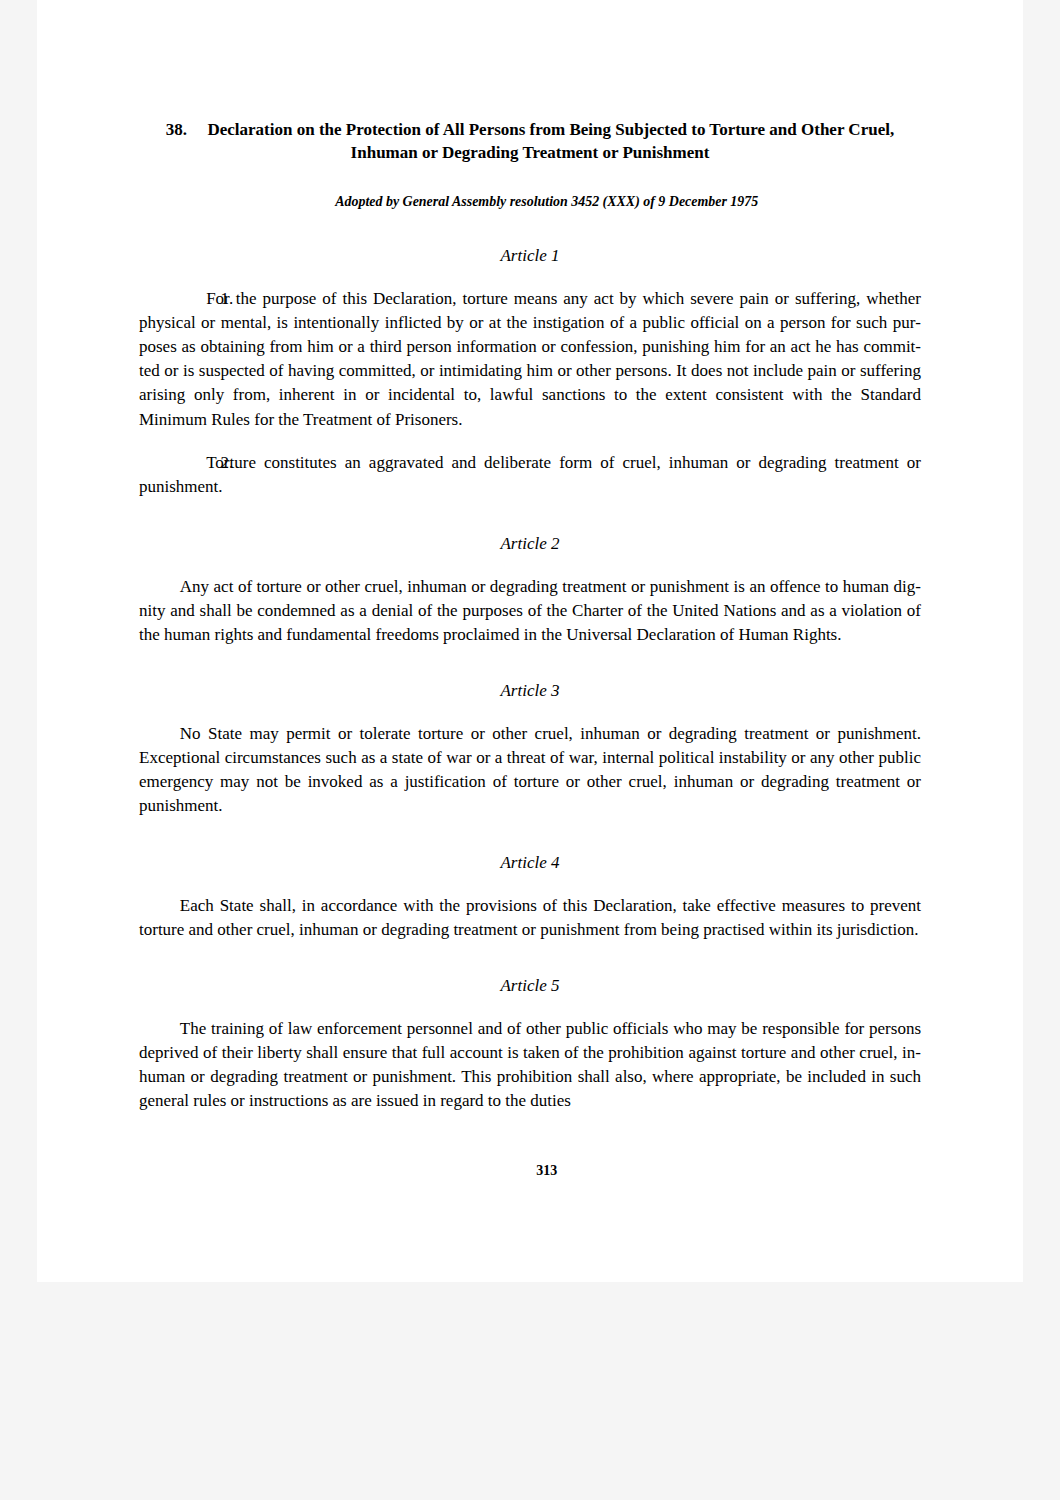38. Declaration on the Protection of All Persons from Being Subjected to Torture and Other Cruel, Inhuman or Degrading Treatment or Punishment
Adopted by General Assembly resolution 3452 (XXX) of 9 December 1975
Article 1
1. For the purpose of this Declaration, torture means any act by which severe pain or suffering, whether physical or mental, is intentionally inflicted by or at the instigation of a public official on a person for such purposes as obtaining from him or a third person information or confession, punishing him for an act he has committed or is suspected of having committed, or intimidating him or other persons. It does not include pain or suffering arising only from, inherent in or incidental to, lawful sanctions to the extent consistent with the Standard Minimum Rules for the Treatment of Prisoners.
2. Torture constitutes an aggravated and deliberate form of cruel, inhuman or degrading treatment or punishment.
Article 2
Any act of torture or other cruel, inhuman or degrading treatment or punishment is an offence to human dignity and shall be condemned as a denial of the purposes of the Charter of the United Nations and as a violation of the human rights and fundamental freedoms proclaimed in the Universal Declaration of Human Rights.
Article 3
No State may permit or tolerate torture or other cruel, inhuman or degrading treatment or punishment. Exceptional circumstances such as a state of war or a threat of war, internal political instability or any other public emergency may not be invoked as a justification of torture or other cruel, inhuman or degrading treatment or punishment.
Article 4
Each State shall, in accordance with the provisions of this Declaration, take effective measures to prevent torture and other cruel, inhuman or degrading treatment or punishment from being practised within its jurisdiction.
Article 5
The training of law enforcement personnel and of other public officials who may be responsible for persons deprived of their liberty shall ensure that full account is taken of the prohibition against torture and other cruel, inhuman or degrading treatment or punishment. This prohibition shall also, where appropriate, be included in such general rules or instructions as are issued in regard to the duties
313